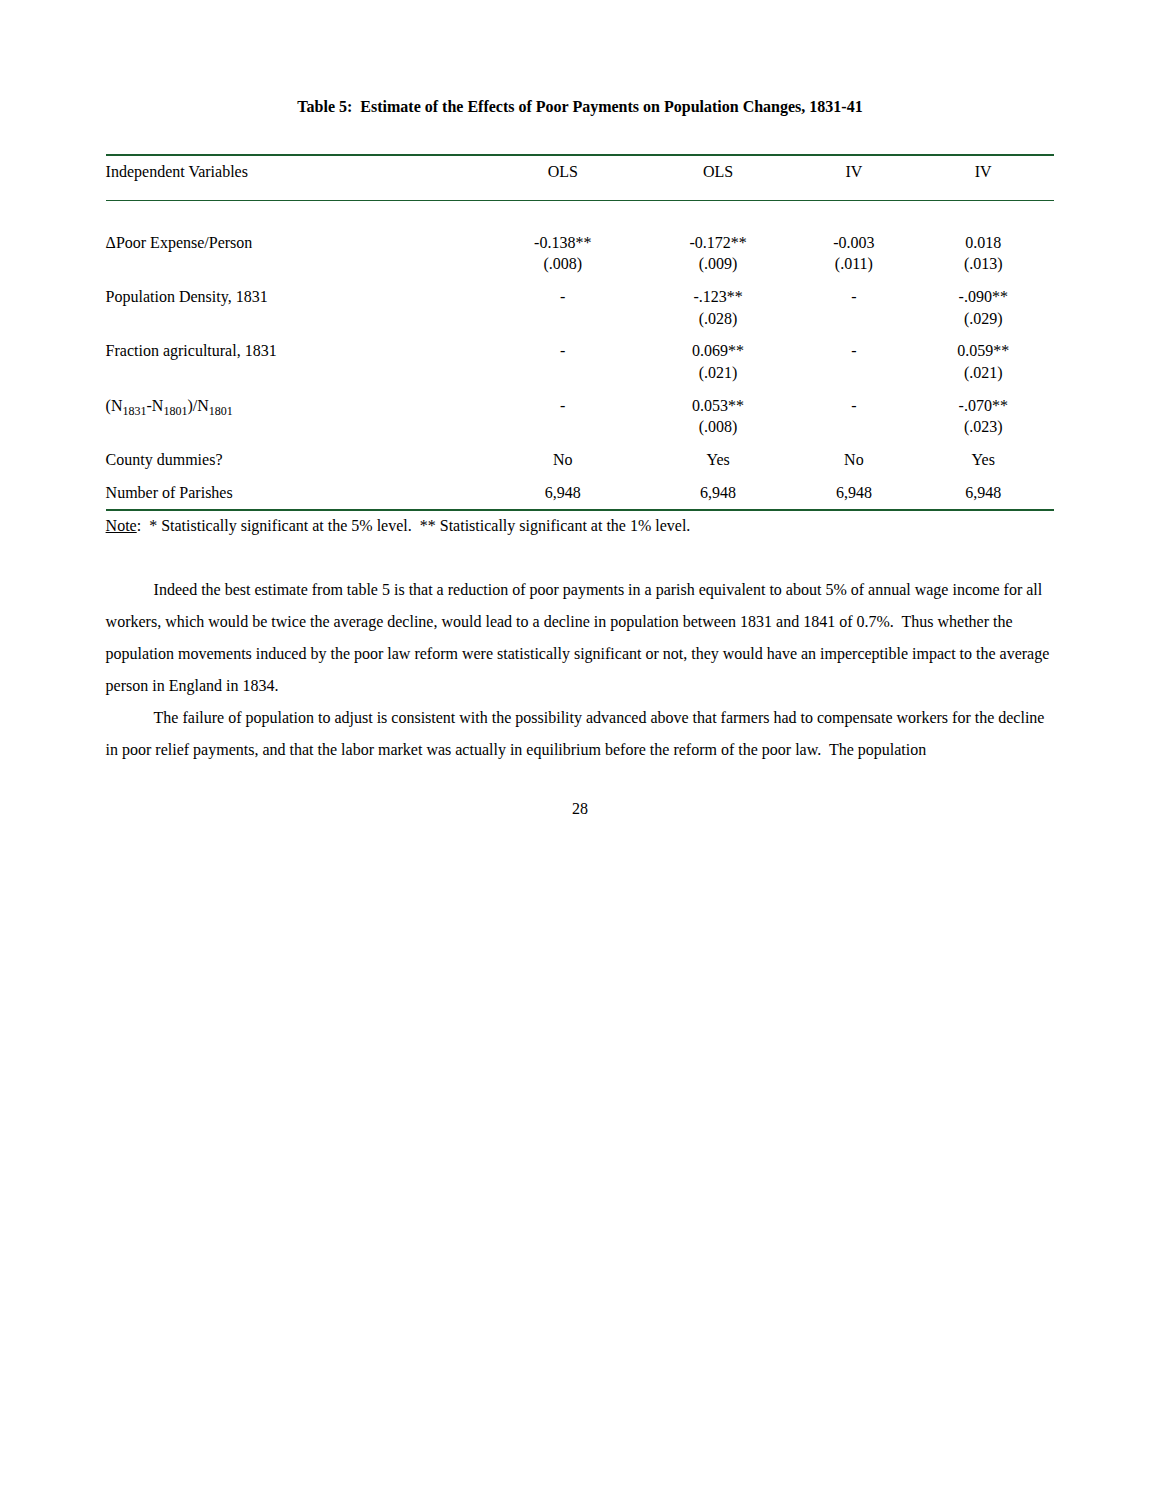Table 5: Estimate of the Effects of Poor Payments on Population Changes, 1831-41
| Independent Variables | OLS | OLS | IV | IV |
| --- | --- | --- | --- | --- |
| ΔPoor Expense/Person | -0.138** (.008) | -0.172** (.009) | -0.003 (.011) | 0.018 (.013) |
| Population Density, 1831 | - | -.123** (.028) | - | -.090** (.029) |
| Fraction agricultural, 1831 | - | 0.069** (.021) | - | 0.059** (.021) |
| (N 1831 -N 1801 )/N 1801 | - | 0.053** (.008) | - | -.070** (.023) |
| County dummies? | No | Yes | No | Yes |
| Number of Parishes | 6,948 | 6,948 | 6,948 | 6,948 |
Note: * Statistically significant at the 5% level. ** Statistically significant at the 1% level.
Indeed the best estimate from table 5 is that a reduction of poor payments in a parish equivalent to about 5% of annual wage income for all workers, which would be twice the average decline, would lead to a decline in population between 1831 and 1841 of 0.7%. Thus whether the population movements induced by the poor law reform were statistically significant or not, they would have an imperceptible impact to the average person in England in 1834.
The failure of population to adjust is consistent with the possibility advanced above that farmers had to compensate workers for the decline in poor relief payments, and that the labor market was actually in equilibrium before the reform of the poor law. The population
28